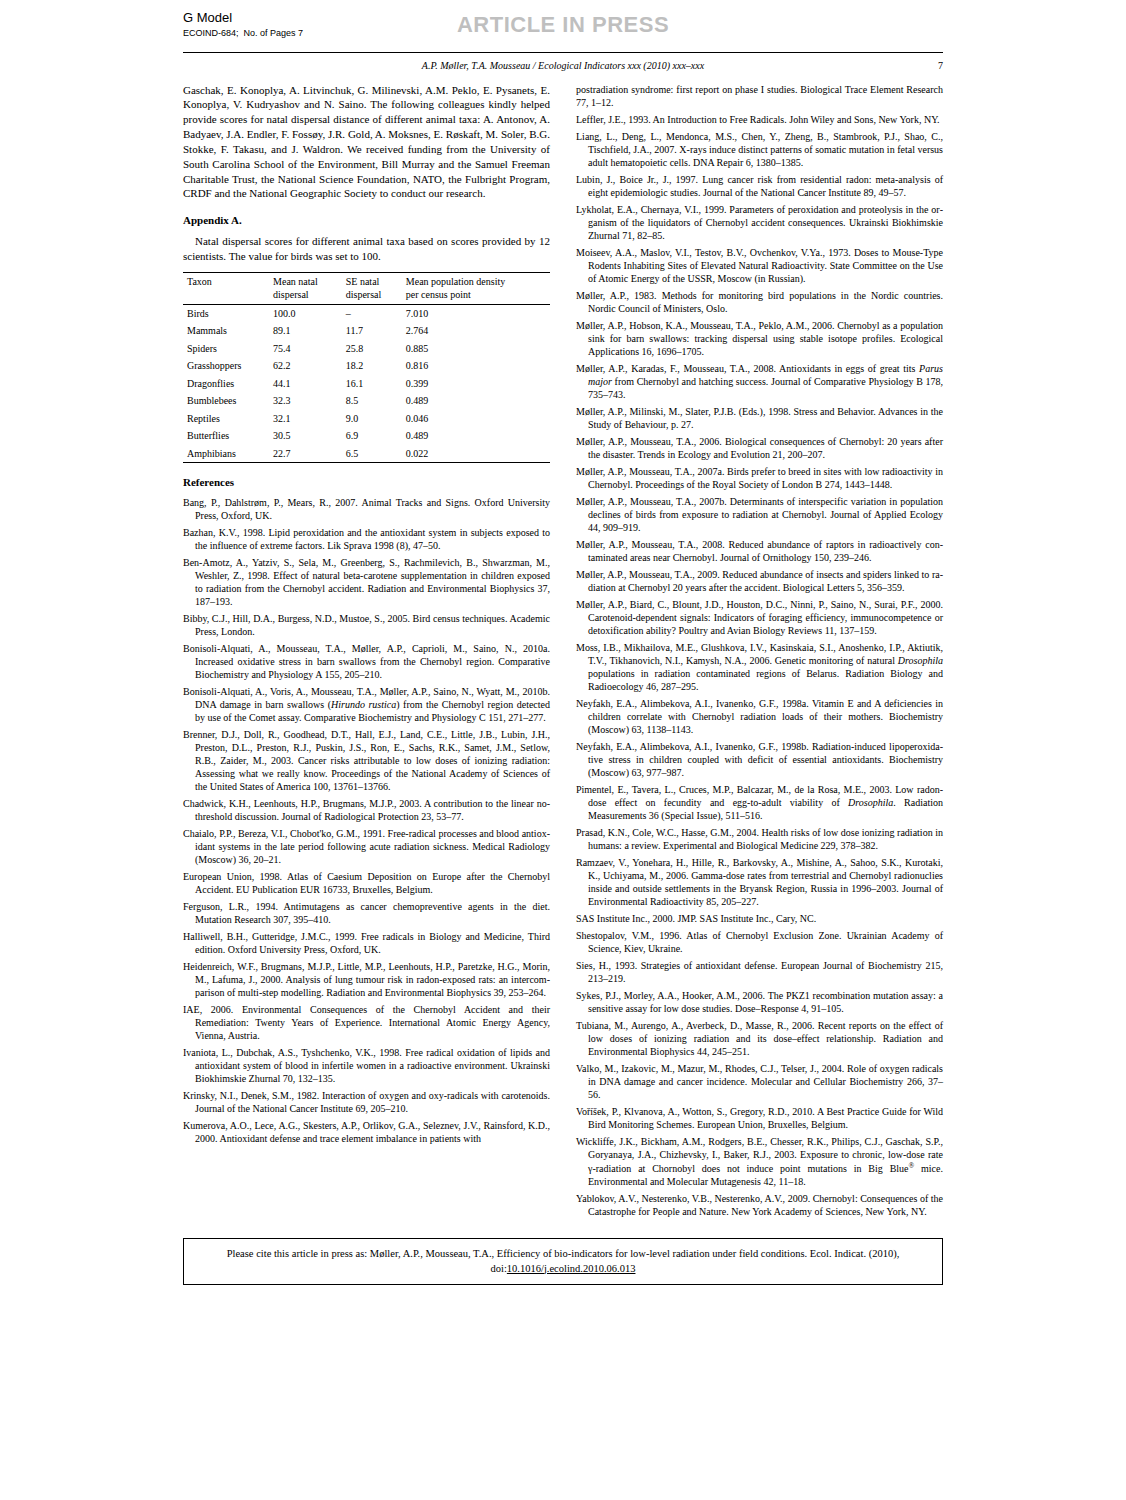G Model
ECOIND-684; No. of Pages 7
ARTICLE IN PRESS
A.P. Møller, T.A. Mousseau / Ecological Indicators xxx (2010) xxx–xxx 7
Gaschak, E. Konoplya, A. Litvinchuk, G. Milinevski, A.M. Peklo, E. Pysanets, E. Konoplya, V. Kudryashov and N. Saino. The following colleagues kindly helped provide scores for natal dispersal distance of different animal taxa: A. Antonov, A. Badyaev, J.A. Endler, F. Fossøy, J.R. Gold, A. Moksnes, E. Røskaft, M. Soler, B.G. Stokke, F. Takasu, and J. Waldron. We received funding from the University of South Carolina School of the Environment, Bill Murray and the Samuel Freeman Charitable Trust, the National Science Foundation, NATO, the Fulbright Program, CRDF and the National Geographic Society to conduct our research.
Appendix A.
Natal dispersal scores for different animal taxa based on scores provided by 12 scientists. The value for birds was set to 100.
| Taxon | Mean natal dispersal | SE natal dispersal | Mean population density per census point |
| --- | --- | --- | --- |
| Birds | 100.0 | – | 7.010 |
| Mammals | 89.1 | 11.7 | 2.764 |
| Spiders | 75.4 | 25.8 | 0.885 |
| Grasshoppers | 62.2 | 18.2 | 0.816 |
| Dragonflies | 44.1 | 16.1 | 0.399 |
| Bumblebees | 32.3 | 8.5 | 0.489 |
| Reptiles | 32.1 | 9.0 | 0.046 |
| Butterflies | 30.5 | 6.9 | 0.489 |
| Amphibians | 22.7 | 6.5 | 0.022 |
References
Bang, P., Dahlstrøm, P., Mears, R., 2007. Animal Tracks and Signs. Oxford University Press, Oxford, UK.
Bazhan, K.V., 1998. Lipid peroxidation and the antioxidant system in subjects exposed to the influence of extreme factors. Lik Sprava 1998 (8), 47–50.
Ben-Amotz, A., Yatziv, S., Sela, M., Greenberg, S., Rachmilevich, B., Shwarzman, M., Weshler, Z., 1998. Effect of natural beta-carotene supplementation in children exposed to radiation from the Chernobyl accident. Radiation and Environmental Biophysics 37, 187–193.
Bibby, C.J., Hill, D.A., Burgess, N.D., Mustoe, S., 2005. Bird census techniques. Academic Press, London.
Bonisoli-Alquati, A., Mousseau, T.A., Møller, A.P., Caprioli, M., Saino, N., 2010a. Increased oxidative stress in barn swallows from the Chernobyl region. Comparative Biochemistry and Physiology A 155, 205–210.
Bonisoli-Alquati, A., Voris, A., Mousseau, T.A., Møller, A.P., Saino, N., Wyatt, M., 2010b. DNA damage in barn swallows (Hirundo rustica) from the Chernobyl region detected by use of the Comet assay. Comparative Biochemistry and Physiology C 151, 271–277.
Brenner, D.J., Doll, R., Goodhead, D.T., Hall, E.J., Land, C.E., Little, J.B., Lubin, J.H., Preston, D.L., Preston, R.J., Puskin, J.S., Ron, E., Sachs, R.K., Samet, J.M., Setlow, R.B., Zaider, M., 2003. Cancer risks attributable to low doses of ionizing radiation: Assessing what we really know. Proceedings of the National Academy of Sciences of the United States of America 100, 13761–13766.
Chadwick, K.H., Leenhouts, H.P., Brugmans, M.J.P., 2003. A contribution to the linear no-threshold discussion. Journal of Radiological Protection 23, 53–77.
Chaialo, P.P., Bereza, V.I., Chobot'ko, G.M., 1991. Free-radical processes and blood antioxidant systems in the late period following acute radiation sickness. Medical Radiology (Moscow) 36, 20–21.
European Union, 1998. Atlas of Caesium Deposition on Europe after the Chernobyl Accident. EU Publication EUR 16733, Bruxelles, Belgium.
Ferguson, L.R., 1994. Antimutagens as cancer chemopreventive agents in the diet. Mutation Research 307, 395–410.
Halliwell, B.H., Gutteridge, J.M.C., 1999. Free radicals in Biology and Medicine, Third edition. Oxford University Press, Oxford, UK.
Heidenreich, W.F., Brugmans, M.J.P., Little, M.P., Leenhouts, H.P., Paretzke, H.G., Morin, M., Lafuma, J., 2000. Analysis of lung tumour risk in radon-exposed rats: an intercomparison of multi-step modelling. Radiation and Environmental Biophysics 39, 253–264.
IAE, 2006. Environmental Consequences of the Chernobyl Accident and their Remediation: Twenty Years of Experience. International Atomic Energy Agency, Vienna, Austria.
Ivaniota, L., Dubchak, A.S., Tyshchenko, V.K., 1998. Free radical oxidation of lipids and antioxidant system of blood in infertile women in a radioactive environment. Ukrainski Biokhimskie Zhurnal 70, 132–135.
Krinsky, N.I., Denek, S.M., 1982. Interaction of oxygen and oxy-radicals with carotenoids. Journal of the National Cancer Institute 69, 205–210.
Kumerova, A.O., Lece, A.G., Skesters, A.P., Orlikov, G.A., Seleznev, J.V., Rainsford, K.D., 2000. Antioxidant defense and trace element imbalance in patients with
postradiation syndrome: first report on phase I studies. Biological Trace Element Research 77, 1–12.
Leffler, J.E., 1993. An Introduction to Free Radicals. John Wiley and Sons, New York, NY.
Liang, L., Deng, L., Mendonca, M.S., Chen, Y., Zheng, B., Stambrook, P.J., Shao, C., Tischfield, J.A., 2007. X-rays induce distinct patterns of somatic mutation in fetal versus adult hematopoietic cells. DNA Repair 6, 1380–1385.
Lubin, J., Boice Jr., J., 1997. Lung cancer risk from residential radon: meta-analysis of eight epidemiologic studies. Journal of the National Cancer Institute 89, 49–57.
Lykholat, E.A., Chernaya, V.I., 1999. Parameters of peroxidation and proteolysis in the organism of the liquidators of Chernobyl accident consequences. Ukrainski Biokhimskie Zhurnal 71, 82–85.
Moiseev, A.A., Maslov, V.I., Testov, B.V., Ovchenkov, V.Ya., 1973. Doses to Mouse-Type Rodents Inhabiting Sites of Elevated Natural Radioactivity. State Committee on the Use of Atomic Energy of the USSR, Moscow (in Russian).
Møller, A.P., 1983. Methods for monitoring bird populations in the Nordic countries. Nordic Council of Ministers, Oslo.
Møller, A.P., Hobson, K.A., Mousseau, T.A., Peklo, A.M., 2006. Chernobyl as a population sink for barn swallows: tracking dispersal using stable isotope profiles. Ecological Applications 16, 1696–1705.
Møller, A.P., Karadas, F., Mousseau, T.A., 2008. Antioxidants in eggs of great tits Parus major from Chernobyl and hatching success. Journal of Comparative Physiology B 178, 735–743.
Møller, A.P., Milinski, M., Slater, P.J.B. (Eds.), 1998. Stress and Behavior. Advances in the Study of Behaviour, p. 27.
Møller, A.P., Mousseau, T.A., 2006. Biological consequences of Chernobyl: 20 years after the disaster. Trends in Ecology and Evolution 21, 200–207.
Møller, A.P., Mousseau, T.A., 2007a. Birds prefer to breed in sites with low radioactivity in Chernobyl. Proceedings of the Royal Society of London B 274, 1443–1448.
Møller, A.P., Mousseau, T.A., 2007b. Determinants of interspecific variation in population declines of birds from exposure to radiation at Chernobyl. Journal of Applied Ecology 44, 909–919.
Møller, A.P., Mousseau, T.A., 2008. Reduced abundance of raptors in radioactively contaminated areas near Chernobyl. Journal of Ornithology 150, 239–246.
Møller, A.P., Mousseau, T.A., 2009. Reduced abundance of insects and spiders linked to radiation at Chernobyl 20 years after the accident. Biological Letters 5, 356–359.
Møller, A.P., Biard, C., Blount, J.D., Houston, D.C., Ninni, P., Saino, N., Surai, P.F., 2000. Carotenoid-dependent signals: Indicators of foraging efficiency, immunocompetence or detoxification ability? Poultry and Avian Biology Reviews 11, 137–159.
Moss, I.B., Mikhailova, M.E., Glushkova, I.V., Kasinskaia, S.I., Anoshenko, I.P., Aktiutik, T.V., Tikhanovich, N.I., Kamysh, N.A., 2006. Genetic monitoring of natural Drosophila populations in radiation contaminated regions of Belarus. Radiation Biology and Radioecology 46, 287–295.
Neyfakh, E.A., Alimbekova, A.I., Ivanenko, G.F., 1998a. Vitamin E and A deficiencies in children correlate with Chernobyl radiation loads of their mothers. Biochemistry (Moscow) 63, 1138–1143.
Neyfakh, E.A., Alimbekova, A.I., Ivanenko, G.F., 1998b. Radiation-induced lipoperoxidative stress in children coupled with deficit of essential antioxidants. Biochemistry (Moscow) 63, 977–987.
Pimentel, E., Tavera, L., Cruces, M.P., Balcazar, M., de la Rosa, M.E., 2003. Low radon-dose effect on fecundity and egg-to-adult viability of Drosophila. Radiation Measurements 36 (Special Issue), 511–516.
Prasad, K.N., Cole, W.C., Hasse, G.M., 2004. Health risks of low dose ionizing radiation in humans: a review. Experimental and Biological Medicine 229, 378–382.
Ramzaev, V., Yonehara, H., Hille, R., Barkovsky, A., Mishine, A., Sahoo, S.K., Kurotaki, K., Uchiyama, M., 2006. Gamma-dose rates from terrestrial and Chernobyl radionuclies inside and outside settlements in the Bryansk Region, Russia in 1996–2003. Journal of Environmental Radioactivity 85, 205–227.
SAS Institute Inc., 2000. JMP. SAS Institute Inc., Cary, NC.
Shestopalov, V.M., 1996. Atlas of Chernobyl Exclusion Zone. Ukrainian Academy of Science, Kiev, Ukraine.
Sies, H., 1993. Strategies of antioxidant defense. European Journal of Biochemistry 215, 213–219.
Sykes, P.J., Morley, A.A., Hooker, A.M., 2006. The PKZ1 recombination mutation assay: a sensitive assay for low dose studies. Dose–Response 4, 91–105.
Tubiana, M., Aurengo, A., Averbeck, D., Masse, R., 2006. Recent reports on the effect of low doses of ionizing radiation and its dose–effect relationship. Radiation and Environmental Biophysics 44, 245–251.
Valko, M., Izakovic, M., Mazur, M., Rhodes, C.J., Telser, J., 2004. Role of oxygen radicals in DNA damage and cancer incidence. Molecular and Cellular Biochemistry 266, 37–56.
Voříšek, P., Klvanova, A., Wotton, S., Gregory, R.D., 2010. A Best Practice Guide for Wild Bird Monitoring Schemes. European Union, Bruxelles, Belgium.
Wickliffe, J.K., Bickham, A.M., Rodgers, B.E., Chesser, R.K., Philips, C.J., Gaschak, S.P., Goryanaya, J.A., Chizhevsky, I., Baker, R.J., 2003. Exposure to chronic, low-dose rate γ-radiation at Chornobyl does not induce point mutations in Big Blue® mice. Environmental and Molecular Mutagenesis 42, 11–18.
Yablokov, A.V., Nesterenko, V.B., Nesterenko, A.V., 2009. Chernobyl: Consequences of the Catastrophe for People and Nature. New York Academy of Sciences, New York, NY.
Please cite this article in press as: Møller, A.P., Mousseau, T.A., Efficiency of bio-indicators for low-level radiation under field conditions. Ecol. Indicat. (2010), doi:10.1016/j.ecolind.2010.06.013